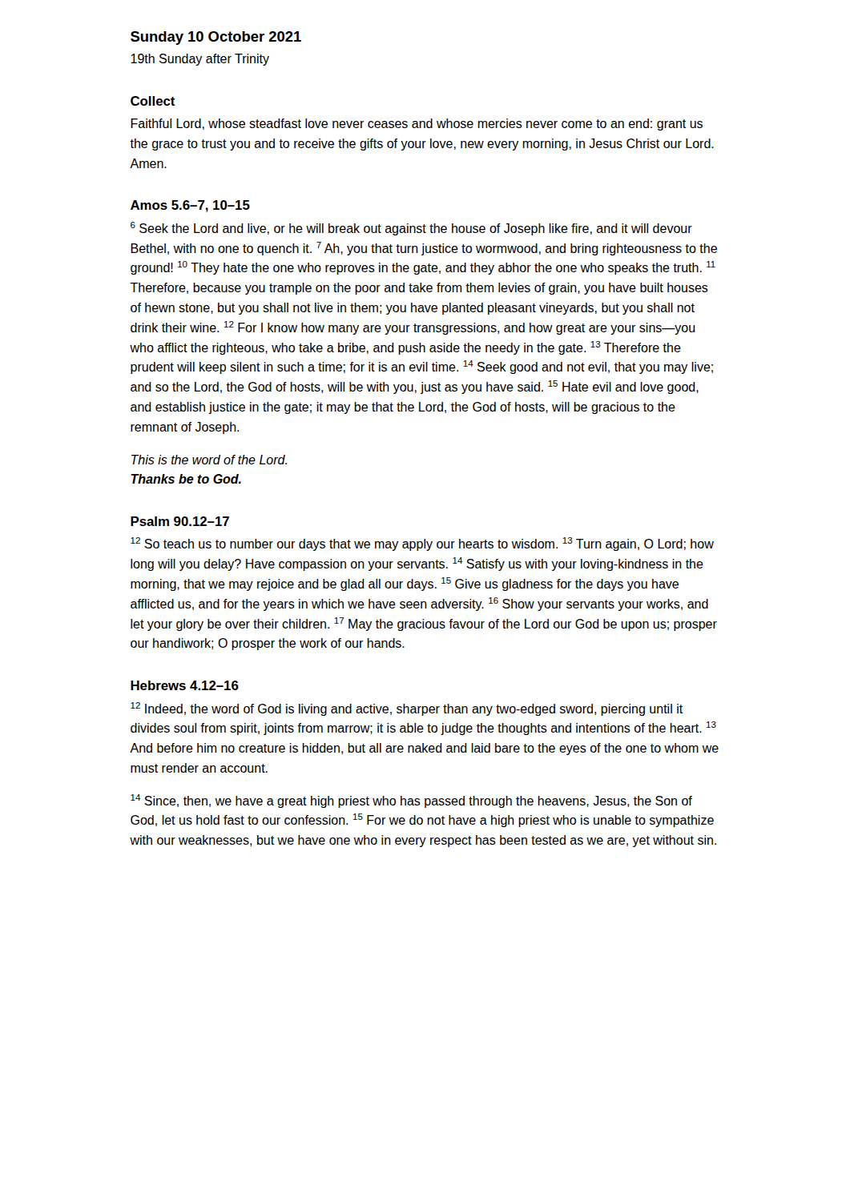Sunday 10 October 2021
19th Sunday after Trinity
Collect
Faithful Lord, whose steadfast love never ceases and whose mercies never come to an end: grant us the grace to trust you and to receive the gifts of your love, new every morning, in Jesus Christ our Lord. Amen.
Amos 5.6–7, 10–15
6 Seek the Lord and live, or he will break out against the house of Joseph like fire, and it will devour Bethel, with no one to quench it. 7 Ah, you that turn justice to wormwood, and bring righteousness to the ground! 10 They hate the one who reproves in the gate, and they abhor the one who speaks the truth. 11 Therefore, because you trample on the poor and take from them levies of grain, you have built houses of hewn stone, but you shall not live in them; you have planted pleasant vineyards, but you shall not drink their wine. 12 For I know how many are your transgressions, and how great are your sins—you who afflict the righteous, who take a bribe, and push aside the needy in the gate. 13 Therefore the prudent will keep silent in such a time; for it is an evil time. 14 Seek good and not evil, that you may live; and so the Lord, the God of hosts, will be with you, just as you have said. 15 Hate evil and love good, and establish justice in the gate; it may be that the Lord, the God of hosts, will be gracious to the remnant of Joseph.
This is the word of the Lord.
Thanks be to God.
Psalm 90.12–17
12 So teach us to number our days that we may apply our hearts to wisdom. 13 Turn again, O Lord; how long will you delay? Have compassion on your servants. 14 Satisfy us with your loving-kindness in the morning, that we may rejoice and be glad all our days. 15 Give us gladness for the days you have afflicted us, and for the years in which we have seen adversity. 16 Show your servants your works, and let your glory be over their children. 17 May the gracious favour of the Lord our God be upon us; prosper our handiwork; O prosper the work of our hands.
Hebrews 4.12–16
12 Indeed, the word of God is living and active, sharper than any two-edged sword, piercing until it divides soul from spirit, joints from marrow; it is able to judge the thoughts and intentions of the heart. 13 And before him no creature is hidden, but all are naked and laid bare to the eyes of the one to whom we must render an account.
14 Since, then, we have a great high priest who has passed through the heavens, Jesus, the Son of God, let us hold fast to our confession. 15 For we do not have a high priest who is unable to sympathize with our weaknesses, but we have one who in every respect has been tested as we are, yet without sin.